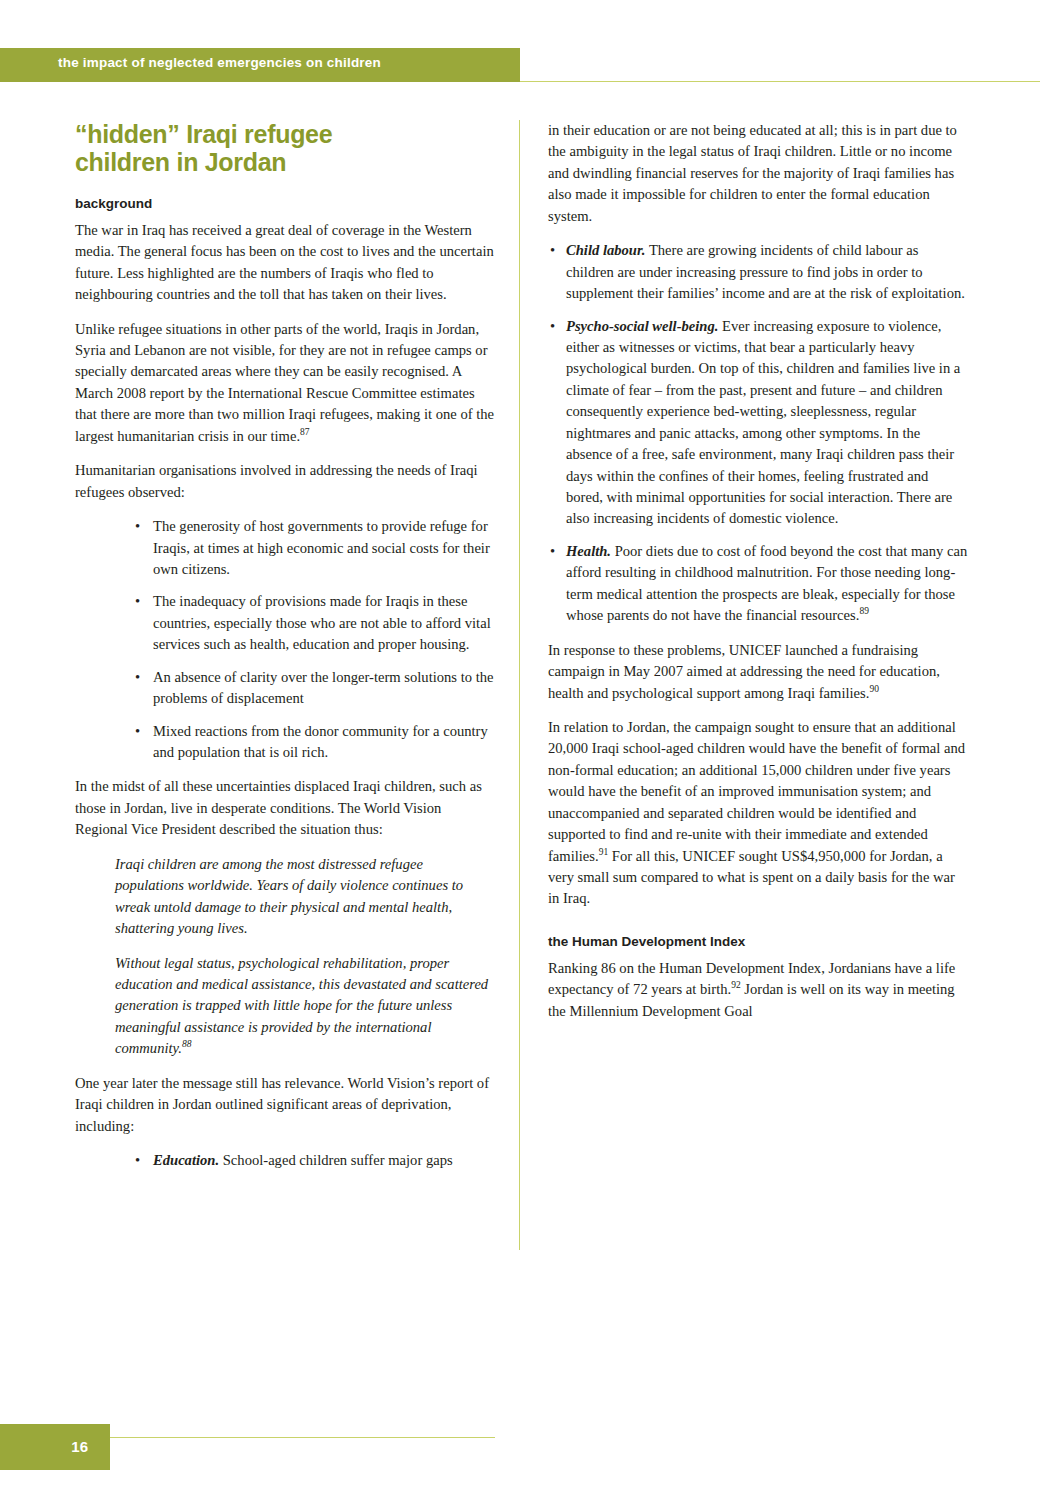the impact of neglected emergencies on children
“hidden” Iraqi refugee
children in Jordan
background
The war in Iraq has received a great deal of coverage in the Western media. The general focus has been on the cost to lives and the uncertain future. Less highlighted are the numbers of Iraqis who fled to neighbouring countries and the toll that has taken on their lives.
Unlike refugee situations in other parts of the world, Iraqis in Jordan, Syria and Lebanon are not visible, for they are not in refugee camps or specially demarcated areas where they can be easily recognised. A March 2008 report by the International Rescue Committee estimates that there are more than two million Iraqi refugees, making it one of the largest humanitarian crisis in our time.87
Humanitarian organisations involved in addressing the needs of Iraqi refugees observed:
The generosity of host governments to provide refuge for Iraqis, at times at high economic and social costs for their own citizens.
The inadequacy of provisions made for Iraqis in these countries, especially those who are not able to afford vital services such as health, education and proper housing.
An absence of clarity over the longer-term solutions to the problems of displacement
Mixed reactions from the donor community for a country and population that is oil rich.
In the midst of all these uncertainties displaced Iraqi children, such as those in Jordan, live in desperate conditions. The World Vision Regional Vice President described the situation thus:
Iraqi children are among the most distressed refugee populations worldwide. Years of daily violence continues to wreak untold damage to their physical and mental health, shattering young lives.
Without legal status, psychological rehabilitation, proper education and medical assistance, this devastated and scattered generation is trapped with little hope for the future unless meaningful assistance is provided by the international community.88
One year later the message still has relevance. World Vision’s report of Iraqi children in Jordan outlined significant areas of deprivation, including:
Education. School-aged children suffer major gaps
in their education or are not being educated at all; this is in part due to the ambiguity in the legal status of Iraqi children. Little or no income and dwindling financial reserves for the majority of Iraqi families has also made it impossible for children to enter the formal education system.
Child labour. There are growing incidents of child labour as children are under increasing pressure to find jobs in order to supplement their families’ income and are at the risk of exploitation.
Psycho-social well-being. Ever increasing exposure to violence, either as witnesses or victims, that bear a particularly heavy psychological burden. On top of this, children and families live in a climate of fear – from the past, present and future – and children consequently experience bed-wetting, sleeplessness, regular nightmares and panic attacks, among other symptoms. In the absence of a free, safe environment, many Iraqi children pass their days within the confines of their homes, feeling frustrated and bored, with minimal opportunities for social interaction. There are also increasing incidents of domestic violence.
Health. Poor diets due to cost of food beyond the cost that many can afford resulting in childhood malnutrition. For those needing long-term medical attention the prospects are bleak, especially for those whose parents do not have the financial resources.89
In response to these problems, UNICEF launched a fundraising campaign in May 2007 aimed at addressing the need for education, health and psychological support among Iraqi families.90
In relation to Jordan, the campaign sought to ensure that an additional 20,000 Iraqi school-aged children would have the benefit of formal and non-formal education; an additional 15,000 children under five years would have the benefit of an improved immunisation system; and unaccompanied and separated children would be identified and supported to find and re-unite with their immediate and extended families.91 For all this, UNICEF sought US$4,950,000 for Jordan, a very small sum compared to what is spent on a daily basis for the war in Iraq.
the Human Development Index
Ranking 86 on the Human Development Index, Jordanians have a life expectancy of 72 years at birth.92 Jordan is well on its way in meeting the Millennium Development Goal
16